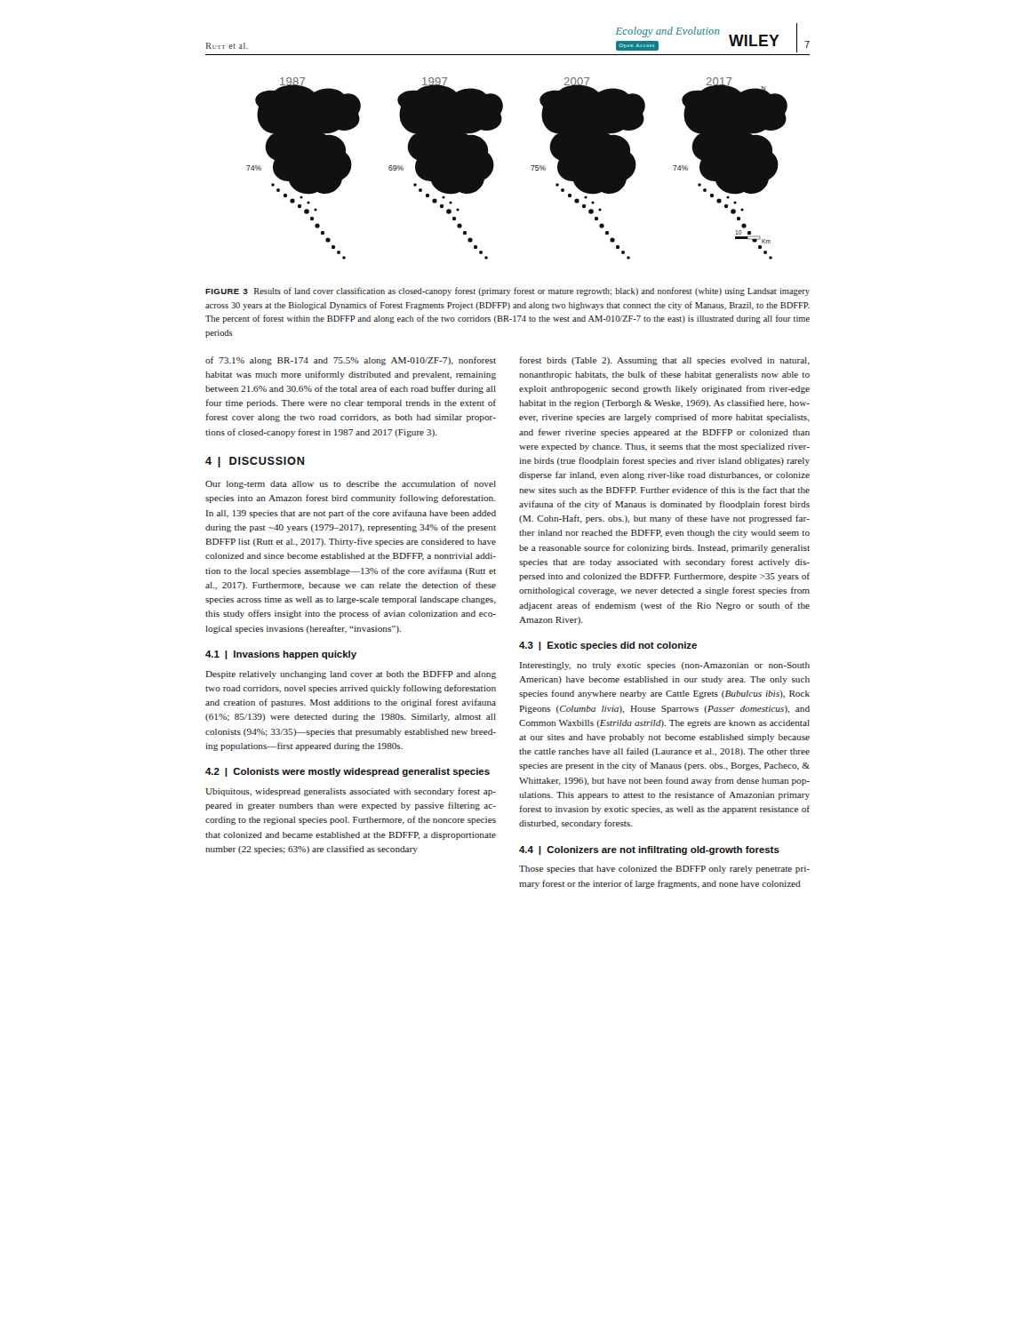Rutt et al.
Ecology and EvolutionOpen Access
WILEY
7
1987 90% 74% 78% 1997 91% 69% 73% 2007 94% 75% 75% 2017 N 95% 74% 75% 10 Km
FIGURE 3 Results of land cover classification as closed-canopy forest (primary forest or mature regrowth; black) and nonforest (white) using Landsat imagery across 30 years at the Biological Dynamics of Forest Fragments Project (BDFFP) and along two highways that connect the city of Manaus, Brazil, to the BDFFP. The percent of forest within the BDFFP and along each of the two corridors (BR-174 to the west and AM-010/ZF-7 to the east) is illustrated during all four time periods
of 73.1% along BR-174 and 75.5% along AM-010/ZF-7), nonforest habitat was much more uniformly distributed and prevalent, remaining between 21.6% and 30.6% of the total area of each road buffer during all four time periods. There were no clear temporal trends in the extent of forest cover along the two road corridors, as both had similar proportions of closed-canopy forest in 1987 and 2017 (Figure 3).
4| DISCUSSION
Our long-term data allow us to describe the accumulation of novel species into an Amazon forest bird community following deforestation. In all, 139 species that are not part of the core avifauna have been added during the past ~40 years (1979–2017), representing 34% of the present BDFFP list (Rutt et al., 2017). Thirty-five species are considered to have colonized and since become established at the BDFFP, a nontrivial addition to the local species assemblage—13% of the core avifauna (Rutt et al., 2017). Furthermore, because we can relate the detection of these species across time as well as to large-scale temporal landscape changes, this study offers insight into the process of avian colonization and ecological species invasions (hereafter, “invasions”).
4.1| Invasions happen quickly
Despite relatively unchanging land cover at both the BDFFP and along two road corridors, novel species arrived quickly following deforestation and creation of pastures. Most additions to the original forest avifauna (61%; 85/139) were detected during the 1980s. Similarly, almost all colonists (94%; 33/35)—species that presumably established new breeding populations—first appeared during the 1980s.
4.2| Colonists were mostly widespread generalist species
Ubiquitous, widespread generalists associated with secondary forest appeared in greater numbers than were expected by passive filtering according to the regional species pool. Furthermore, of the noncore species that colonized and became established at the BDFFP, a disproportionate number (22 species; 63%) are classified as secondary
forest birds (Table 2). Assuming that all species evolved in natural, nonanthropic habitats, the bulk of these habitat generalists now able to exploit anthropogenic second growth likely originated from river-edge habitat in the region (Terborgh & Weske, 1969). As classified here, however, riverine species are largely comprised of more habitat specialists, and fewer riverine species appeared at the BDFFP or colonized than were expected by chance. Thus, it seems that the most specialized riverine birds (true floodplain forest species and river island obligates) rarely disperse far inland, even along river-like road disturbances, or colonize new sites such as the BDFFP. Further evidence of this is the fact that the avifauna of the city of Manaus is dominated by floodplain forest birds (M. Cohn-Haft, pers. obs.), but many of these have not progressed farther inland nor reached the BDFFP, even though the city would seem to be a reasonable source for colonizing birds. Instead, primarily generalist species that are today associated with secondary forest actively dispersed into and colonized the BDFFP. Furthermore, despite >35 years of ornithological coverage, we never detected a single forest species from adjacent areas of endemism (west of the Rio Negro or south of the Amazon River).
4.3| Exotic species did not colonize
Interestingly, no truly exotic species (non-Amazonian or non-South American) have become established in our study area. The only such species found anywhere nearby are Cattle Egrets (Bubulcus ibis), Rock Pigeons (Columba livia), House Sparrows (Passer domesticus), and Common Waxbills (Estrilda astrild). The egrets are known as accidental at our sites and have probably not become established simply because the cattle ranches have all failed (Laurance et al., 2018). The other three species are present in the city of Manaus (pers. obs., Borges, Pacheco, & Whittaker, 1996), but have not been found away from dense human populations. This appears to attest to the resistance of Amazonian primary forest to invasion by exotic species, as well as the apparent resistance of disturbed, secondary forests.
4.4| Colonizers are not infiltrating old-growth forests
Those species that have colonized the BDFFP only rarely penetrate primary forest or the interior of large fragments, and none have colonized